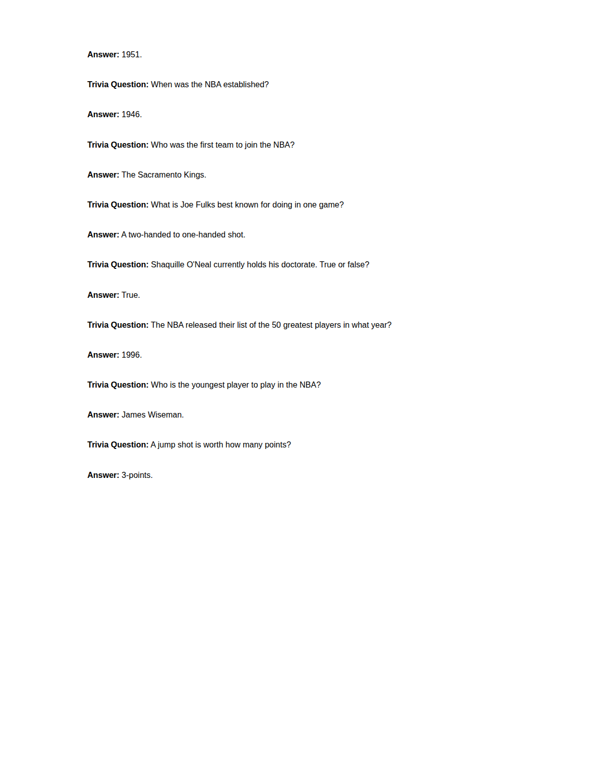Answer: 1951.
Trivia Question: When was the NBA established?
Answer: 1946.
Trivia Question: Who was the first team to join the NBA?
Answer: The Sacramento Kings.
Trivia Question: What is Joe Fulks best known for doing in one game?
Answer: A two-handed to one-handed shot.
Trivia Question: Shaquille O'Neal currently holds his doctorate. True or false?
Answer: True.
Trivia Question: The NBA released their list of the 50 greatest players in what year?
Answer: 1996.
Trivia Question: Who is the youngest player to play in the NBA?
Answer: James Wiseman.
Trivia Question: A jump shot is worth how many points?
Answer: 3-points.